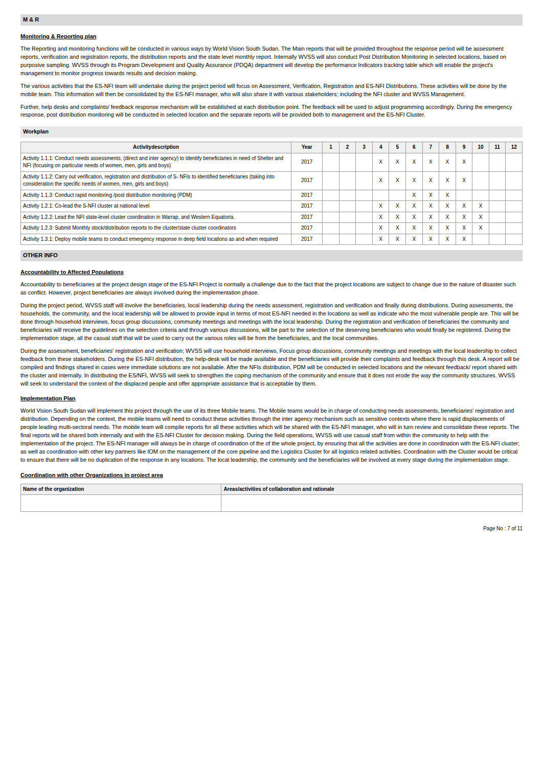M & R
Monitoring & Reporting plan
The Reporting and monitoring functions will be conducted in various ways by World Vision South Sudan. The Main reports that will be provided throughout the response period will be assessment reports, verification and registration reports, the distribution reports and the state level monthly report. Internally WVSS will also conduct Post Distribution Monitoring in selected locations, based on purposive sampling. WVSS through its Program Development and Quality Assurance (PDQA) department will develop the performance Indicators tracking table which will enable the project's management to monitor progress towards results and decision making.
The various activities that the ES-NFI team will undertake during the project period will focus on Assessment, Verification, Registration and ES-NFI Distributions. These activities will be done by the mobile team. This information will then be consolidated by the ES-NFI manager, who will also share it with various stakeholders; including the NFI cluster and WVSS Management.
Further, help desks and complaints/ feedback response mechanism will be established at each distribution point. The feedback will be used to adjust programming accordingly. During the emergency response, post distribution monitoring will be conducted in selected location and the separate reports will be provided both to management and the ES-NFI Cluster.
Workplan
| Activitydescription | Year | 1 | 2 | 3 | 4 | 5 | 6 | 7 | 8 | 9 | 10 | 11 | 12 |
| --- | --- | --- | --- | --- | --- | --- | --- | --- | --- | --- | --- | --- | --- |
| Activity 1.1.1: Conduct needs assessments, (direct and inter agency) to identify beneficiaries in need of Shelter and NFI (focusing on particular needs of women, men, girls and boys) | 2017 | | | | X | X | X | X | X | X | | | |
| Activity 1.1.2: Carry out verification, registration and distribution of S- NFIs to identified beneficiaries (taking into consideration the specific needs of women, men, girls and boys) | 2017 | | | | X | X | X | X | X | X | | | |
| Activity 1.1.3: Conduct rapid monitoring /post distribution monitoring (PDM) | 2017 | | | | | | X | X | X | | | | |
| Activity 1.2.1: Co-lead the S-NFI cluster at national level | 2017 | | | | X | X | X | X | X | X | X | | |
| Activity 1.2.2: Lead the NFI state-level cluster coordination in Warrap, and Western Equatoria. | 2017 | | | | X | X | X | X | X | X | X | | |
| Activity 1.2.3: Submit Monthly stock/distribution reports to the cluster/state cluster coordinators | 2017 | | | | X | X | X | X | X | X | X | | |
| Activity 1.3.1: Deploy mobile teams to conduct emergency response in deep field locations as and when required | 2017 | | | | X | X | X | X | X | X | | | |
OTHER INFO
Accountability to Affected Populations
Accountability to beneficiaries at the project design stage of the ES-NFI Project is normally a challenge due to the fact that the project locations are subject to change due to the nature of disaster such as conflict. However, project beneficiaries are always involved during the implementation phase.
During the project period, WVSS staff will involve the beneficiaries, local leadership during the needs assessment, registration and verification and finally during distributions. During assessments, the households, the community, and the local leadership will be allowed to provide input in terms of most ES-NFI needed in the locations as well as indicate who the most vulnerable people are. This will be done through household interviews, focus group discussions, community meetings and meetings with the local leadership. During the registration and verification of beneficiaries the community and beneficiaries will receive the guidelines on the selection criteria and through various discussions, will be part to the selection of the deserving beneficiaries who would finally be registered. During the implementation stage, all the casual staff that will be used to carry out the various roles will be from the beneficiaries, and the local communities.
During the assessment, beneficiaries' registration and verification; WVSS will use household interviews, Focus group discussions, community meetings and meetings with the local leadership to collect feedback from these stakeholders. During the ES-NFI distribution, the help-desk will be made available and the beneficiaries will provide their complaints and feedback through this desk. A report will be compiled and findings shared in cases were immediate solutions are not available. After the NFIs distribution, PDM will be conducted in selected locations and the relevant feedback/ report shared with the cluster and internally. In distributing the ES/NFI, WVSS will seek to strengthen the coping mechanism of the community and ensure that it does not erode the way the community structures. WVSS will seek to understand the context of the displaced people and offer appropriate assistance that is acceptable by them.
Implementation Plan
World Vision South Sudan will implement this project through the use of its three Mobile teams. The Mobile teams would be in charge of conducting needs assessments, beneficiaries' registration and distribution. Depending on the context, the mobile teams will need to conduct these activities through the inter agency mechanism such as sensitive contexts where there is rapid displacements of people leading multi-sectoral needs. The mobile team will compile reports for all these activities which will be shared with the ES-NFI manager, who will in turn review and consolidate these reports. The final reports will be shared both internally and with the ES-NFI Cluster for decision making. During the field operations, WVSS will use casual staff from within the community to help with the implementation of the project. The ES-NFI manager will always be in charge of coordination of the of the whole project, by ensuring that all the activities are done in coordination with the ES-NFI cluster; as well as coordination with other key partners like IOM on the management of the core pipeline and the Logistics Cluster for all logistics related activities. Coordination with the Cluster would be critical to ensure that there will be no duplication of the response in any locations. The local leadership, the community and the beneficiaries will be involved at every stage during the implementation stage.
Coordination with other Organizations in project area
| Name of the organization | Areas/activities of collaboration and rationale |
| --- | --- |
Page No : 7 of 11